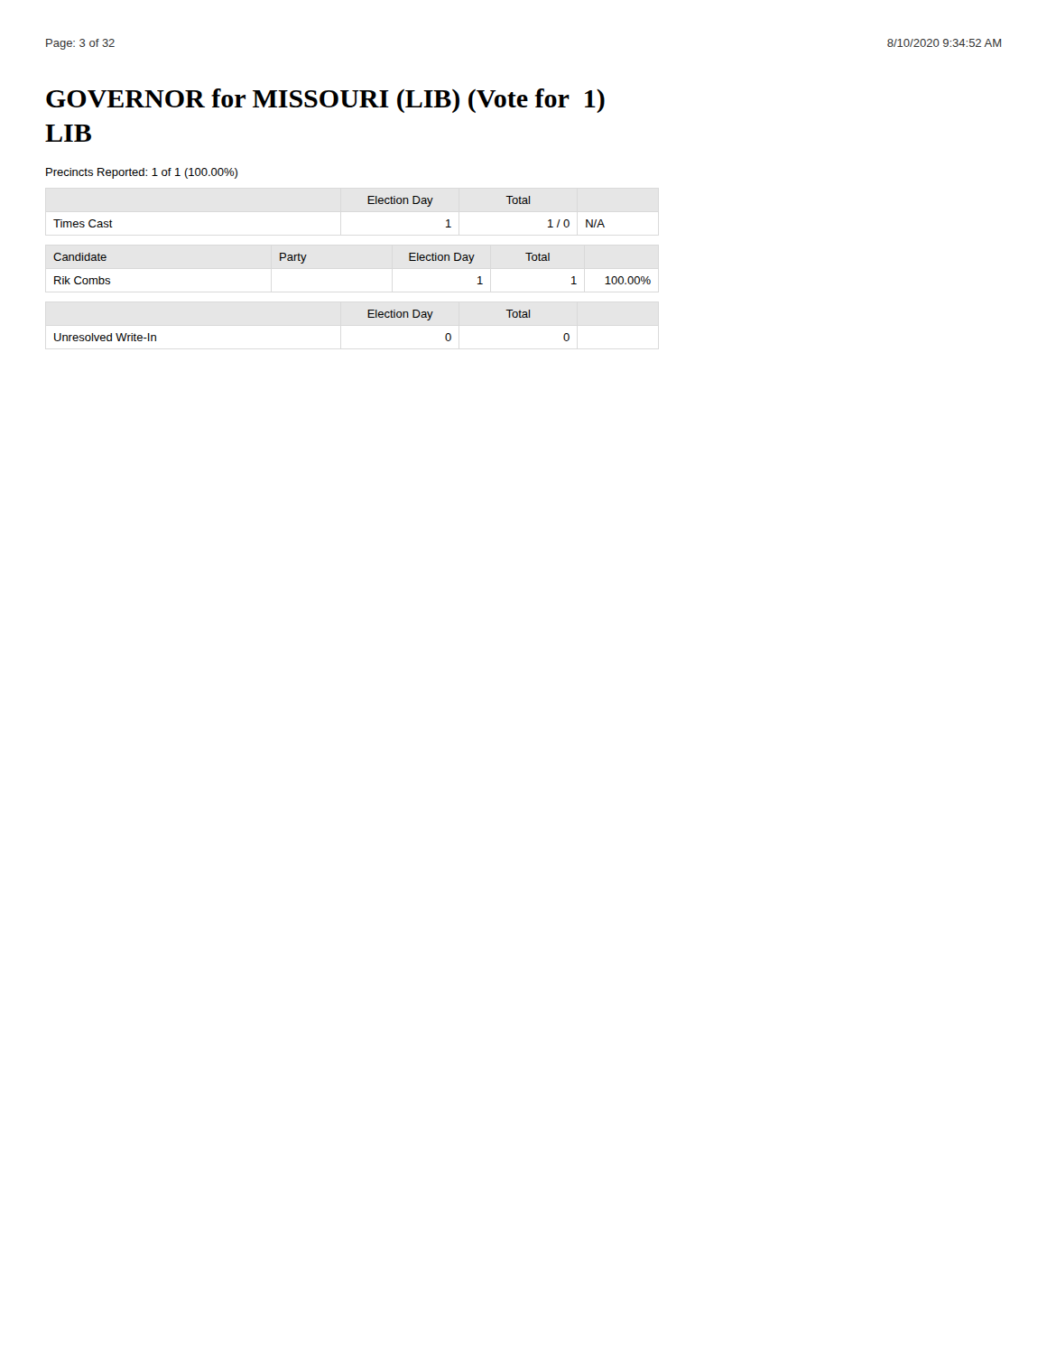Page: 3 of 32 8/10/2020 9:34:52 AM
GOVERNOR for MISSOURI (LIB) (Vote for 1)
LIB
Precincts Reported: 1 of 1 (100.00%)
| | Election Day | Total | |
| --- | --- | --- | --- |
| Times Cast | 1 | 1 / 0 | N/A |
| Candidate | Party | Election Day | Total | |
| --- | --- | --- | --- | --- |
| Rik Combs | | 1 | 1 | 100.00% |
| | Election Day | Total | |
| --- | --- | --- | --- |
| Unresolved Write-In | 0 | 0 | |